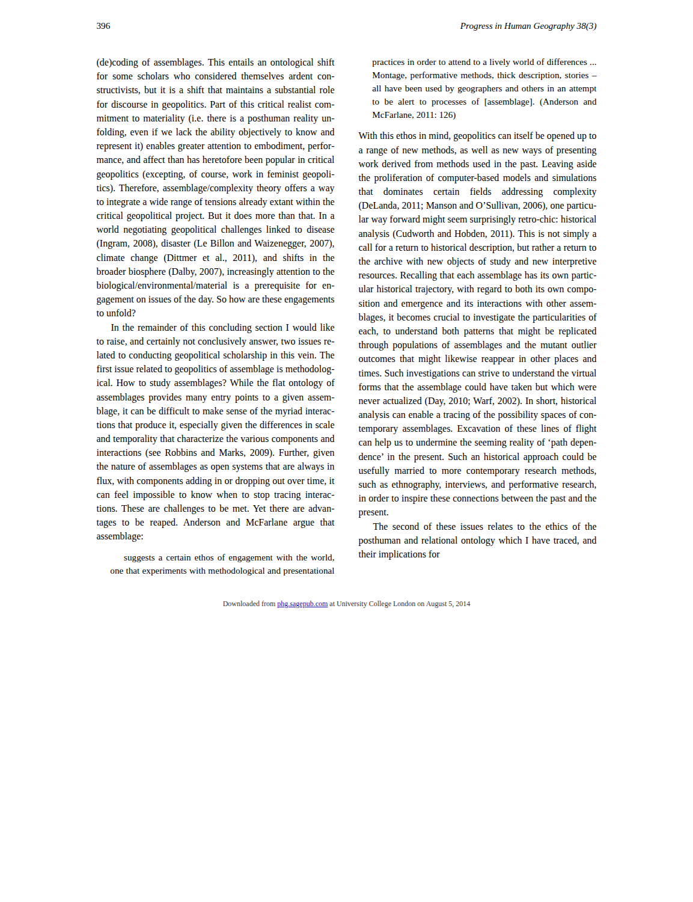396 Progress in Human Geography 38(3)
(de)coding of assemblages. This entails an ontological shift for some scholars who considered themselves ardent constructivists, but it is a shift that maintains a substantial role for discourse in geopolitics. Part of this critical realist commitment to materiality (i.e. there is a posthuman reality unfolding, even if we lack the ability objectively to know and represent it) enables greater attention to embodiment, performance, and affect than has heretofore been popular in critical geopolitics (excepting, of course, work in feminist geopolitics). Therefore, assemblage/complexity theory offers a way to integrate a wide range of tensions already extant within the critical geopolitical project. But it does more than that. In a world negotiating geopolitical challenges linked to disease (Ingram, 2008), disaster (Le Billon and Waizenegger, 2007), climate change (Dittmer et al., 2011), and shifts in the broader biosphere (Dalby, 2007), increasingly attention to the biological/environmental/material is a prerequisite for engagement on issues of the day. So how are these engagements to unfold?
In the remainder of this concluding section I would like to raise, and certainly not conclusively answer, two issues related to conducting geopolitical scholarship in this vein. The first issue related to geopolitics of assemblage is methodological. How to study assemblages? While the flat ontology of assemblages provides many entry points to a given assemblage, it can be difficult to make sense of the myriad interactions that produce it, especially given the differences in scale and temporality that characterize the various components and interactions (see Robbins and Marks, 2009). Further, given the nature of assemblages as open systems that are always in flux, with components adding in or dropping out over time, it can feel impossible to know when to stop tracing interactions. These are challenges to be met. Yet there are advantages to be reaped. Anderson and McFarlane argue that assemblage:
suggests a certain ethos of engagement with the world, one that experiments with methodological and presentational practices in order to attend to a lively world of differences ... Montage, performative methods, thick description, stories – all have been used by geographers and others in an attempt to be alert to processes of [assemblage]. (Anderson and McFarlane, 2011: 126)
With this ethos in mind, geopolitics can itself be opened up to a range of new methods, as well as new ways of presenting work derived from methods used in the past. Leaving aside the proliferation of computer-based models and simulations that dominates certain fields addressing complexity (DeLanda, 2011; Manson and O’Sullivan, 2006), one particular way forward might seem surprisingly retro-chic: historical analysis (Cudworth and Hobden, 2011). This is not simply a call for a return to historical description, but rather a return to the archive with new objects of study and new interpretive resources. Recalling that each assemblage has its own particular historical trajectory, with regard to both its own composition and emergence and its interactions with other assemblages, it becomes crucial to investigate the particularities of each, to understand both patterns that might be replicated through populations of assemblages and the mutant outlier outcomes that might likewise reappear in other places and times. Such investigations can strive to understand the virtual forms that the assemblage could have taken but which were never actualized (Day, 2010; Warf, 2002). In short, historical analysis can enable a tracing of the possibility spaces of contemporary assemblages. Excavation of these lines of flight can help us to undermine the seeming reality of ‘path dependence’ in the present. Such an historical approach could be usefully married to more contemporary research methods, such as ethnography, interviews, and performative research, in order to inspire these connections between the past and the present.
The second of these issues relates to the ethics of the posthuman and relational ontology which I have traced, and their implications for
Downloaded from phg.sagepub.com at University College London on August 5, 2014